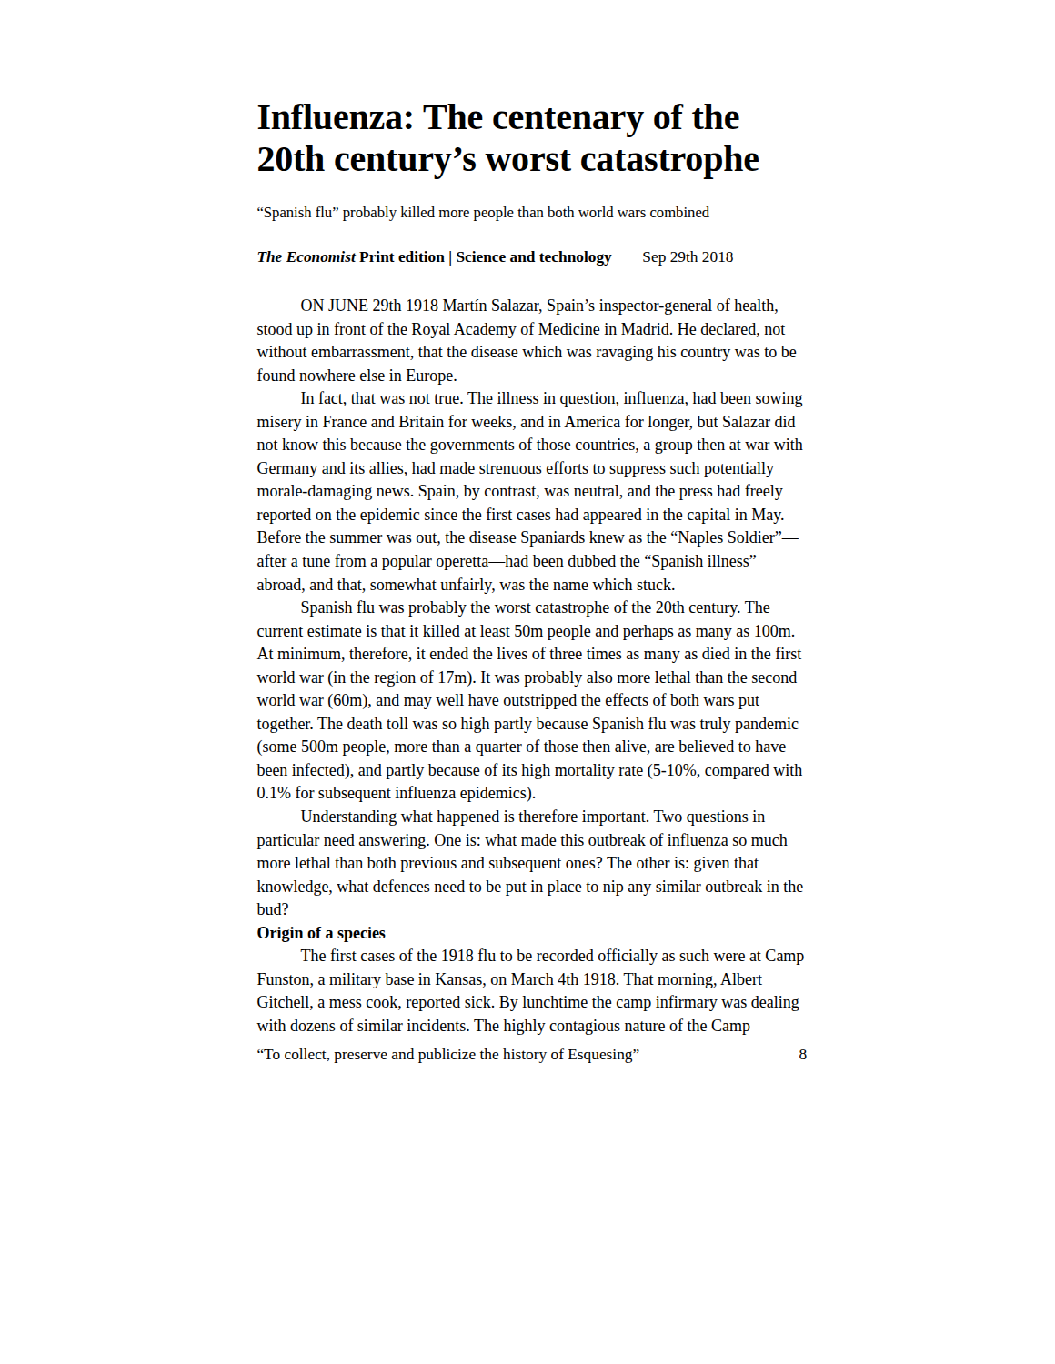Influenza: The centenary of the 20th century’s worst catastrophe
“Spanish flu” probably killed more people than both world wars combined
The Economist Print edition | Science and technology Sep 29th 2018
ON JUNE 29th 1918 Martín Salazar, Spain’s inspector-general of health, stood up in front of the Royal Academy of Medicine in Madrid. He declared, not without embarrassment, that the disease which was ravaging his country was to be found nowhere else in Europe.
In fact, that was not true. The illness in question, influenza, had been sowing misery in France and Britain for weeks, and in America for longer, but Salazar did not know this because the governments of those countries, a group then at war with Germany and its allies, had made strenuous efforts to suppress such potentially morale-damaging news. Spain, by contrast, was neutral, and the press had freely reported on the epidemic since the first cases had appeared in the capital in May. Before the summer was out, the disease Spaniards knew as the “Naples Soldier”—after a tune from a popular operetta—had been dubbed the “Spanish illness” abroad, and that, somewhat unfairly, was the name which stuck.
Spanish flu was probably the worst catastrophe of the 20th century. The current estimate is that it killed at least 50m people and perhaps as many as 100m. At minimum, therefore, it ended the lives of three times as many as died in the first world war (in the region of 17m). It was probably also more lethal than the second world war (60m), and may well have outstripped the effects of both wars put together. The death toll was so high partly because Spanish flu was truly pandemic (some 500m people, more than a quarter of those then alive, are believed to have been infected), and partly because of its high mortality rate (5-10%, compared with 0.1% for subsequent influenza epidemics).
Understanding what happened is therefore important. Two questions in particular need answering. One is: what made this outbreak of influenza so much more lethal than both previous and subsequent ones? The other is: given that knowledge, what defences need to be put in place to nip any similar outbreak in the bud?
Origin of a species
The first cases of the 1918 flu to be recorded officially as such were at Camp Funston, a military base in Kansas, on March 4th 1918. That morning, Albert Gitchell, a mess cook, reported sick. By lunchtime the camp infirmary was dealing with dozens of similar incidents. The highly contagious nature of the Camp
“To collect, preserve and publicize the history of Esquesing” 8